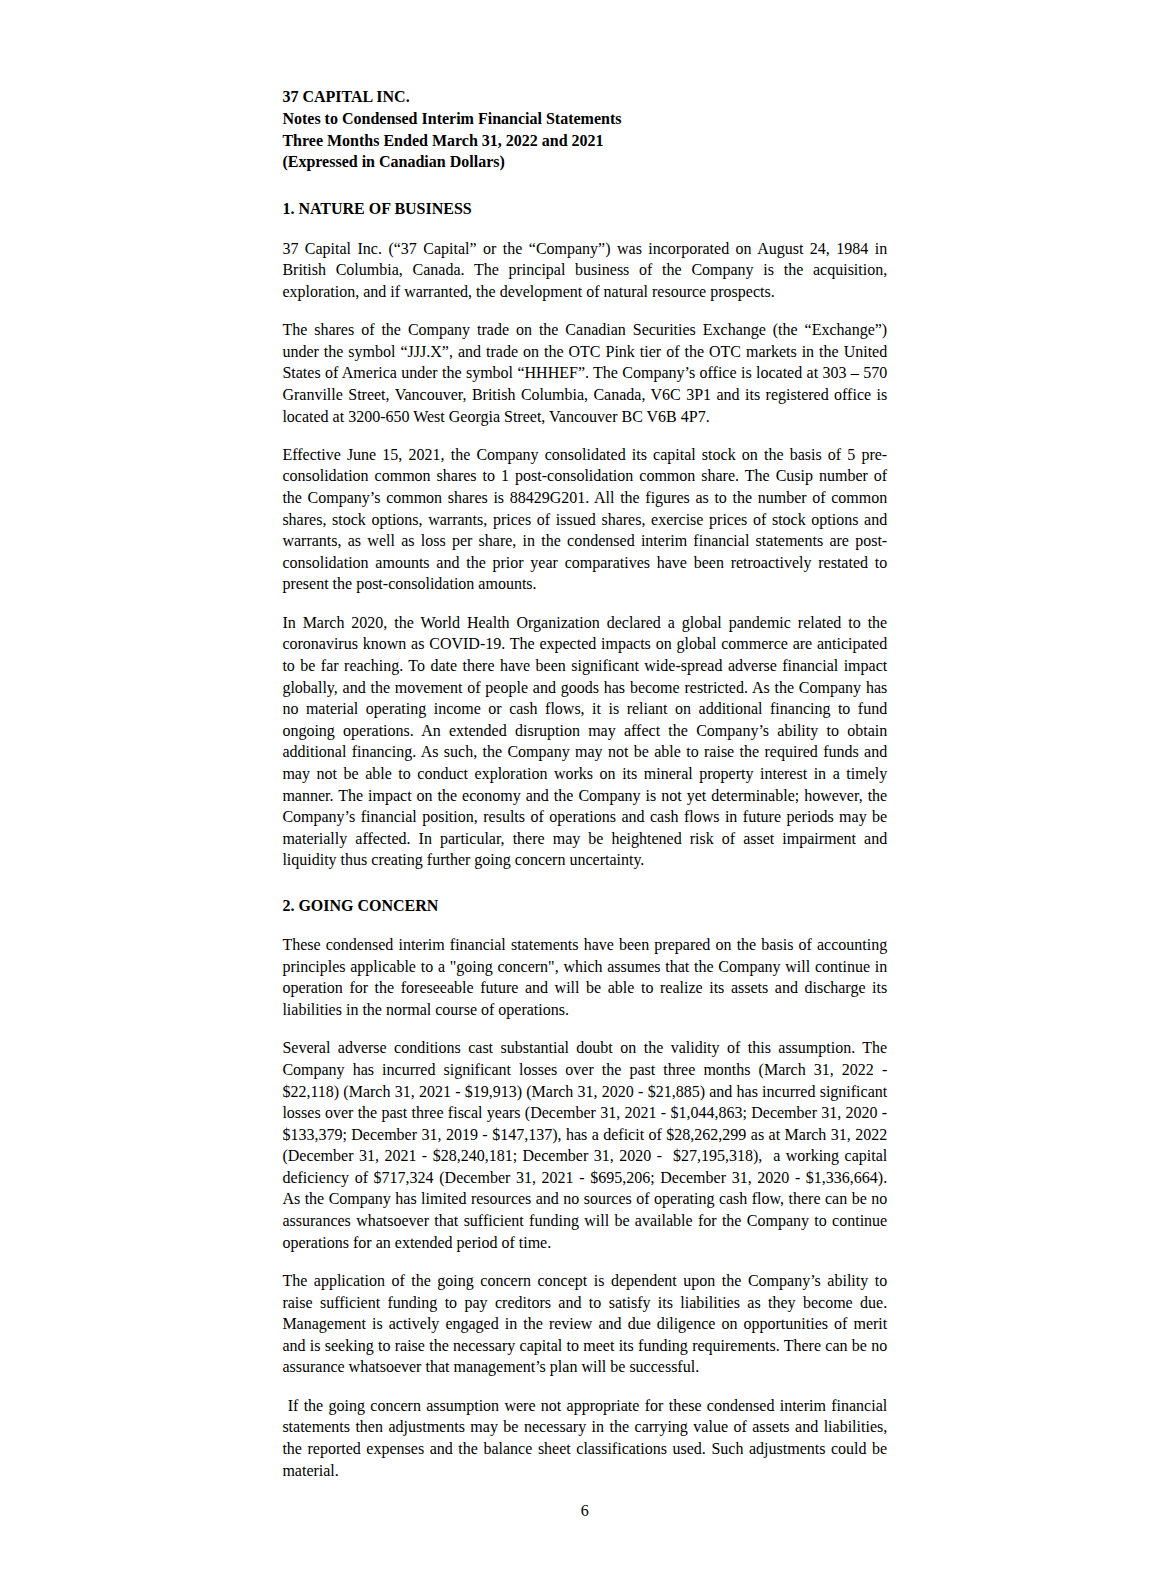37 CAPITAL INC.
Notes to Condensed Interim Financial Statements
Three Months Ended March 31, 2022 and 2021
(Expressed in Canadian Dollars)
1. NATURE OF BUSINESS
37 Capital Inc. (“37 Capital” or the “Company”) was incorporated on August 24, 1984 in British Columbia, Canada. The principal business of the Company is the acquisition, exploration, and if warranted, the development of natural resource prospects.
The shares of the Company trade on the Canadian Securities Exchange (the “Exchange”) under the symbol “JJJ.X”, and trade on the OTC Pink tier of the OTC markets in the United States of America under the symbol “HHHEF”. The Company’s office is located at 303 – 570 Granville Street, Vancouver, British Columbia, Canada, V6C 3P1 and its registered office is located at 3200-650 West Georgia Street, Vancouver BC V6B 4P7.
Effective June 15, 2021, the Company consolidated its capital stock on the basis of 5 pre-consolidation common shares to 1 post-consolidation common share. The Cusip number of the Company’s common shares is 88429G201. All the figures as to the number of common shares, stock options, warrants, prices of issued shares, exercise prices of stock options and warrants, as well as loss per share, in the condensed interim financial statements are post-consolidation amounts and the prior year comparatives have been retroactively restated to present the post-consolidation amounts.
In March 2020, the World Health Organization declared a global pandemic related to the coronavirus known as COVID-19. The expected impacts on global commerce are anticipated to be far reaching. To date there have been significant wide-spread adverse financial impact globally, and the movement of people and goods has become restricted. As the Company has no material operating income or cash flows, it is reliant on additional financing to fund ongoing operations. An extended disruption may affect the Company’s ability to obtain additional financing. As such, the Company may not be able to raise the required funds and may not be able to conduct exploration works on its mineral property interest in a timely manner. The impact on the economy and the Company is not yet determinable; however, the Company’s financial position, results of operations and cash flows in future periods may be materially affected. In particular, there may be heightened risk of asset impairment and liquidity thus creating further going concern uncertainty.
2. GOING CONCERN
These condensed interim financial statements have been prepared on the basis of accounting principles applicable to a "going concern", which assumes that the Company will continue in operation for the foreseeable future and will be able to realize its assets and discharge its liabilities in the normal course of operations.
Several adverse conditions cast substantial doubt on the validity of this assumption. The Company has incurred significant losses over the past three months (March 31, 2022 - $22,118) (March 31, 2021 - $19,913) (March 31, 2020 - $21,885) and has incurred significant losses over the past three fiscal years (December 31, 2021 - $1,044,863; December 31, 2020 - $133,379; December 31, 2019 - $147,137), has a deficit of $28,262,299 as at March 31, 2022 (December 31, 2021 - $28,240,181; December 31, 2020 - $27,195,318), a working capital deficiency of $717,324 (December 31, 2021 - $695,206; December 31, 2020 - $1,336,664). As the Company has limited resources and no sources of operating cash flow, there can be no assurances whatsoever that sufficient funding will be available for the Company to continue operations for an extended period of time.
The application of the going concern concept is dependent upon the Company’s ability to raise sufficient funding to pay creditors and to satisfy its liabilities as they become due. Management is actively engaged in the review and due diligence on opportunities of merit and is seeking to raise the necessary capital to meet its funding requirements. There can be no assurance whatsoever that management’s plan will be successful.
If the going concern assumption were not appropriate for these condensed interim financial statements then adjustments may be necessary in the carrying value of assets and liabilities, the reported expenses and the balance sheet classifications used. Such adjustments could be material.
6